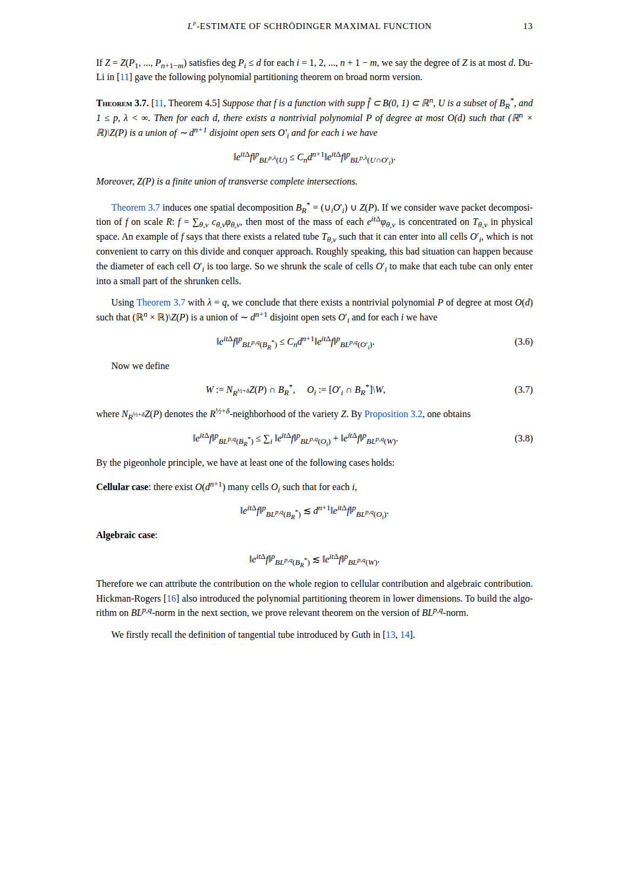Lp-ESTIMATE OF SCHRÖDINGER MAXIMAL FUNCTION 13
If Z = Z(P1, ..., Pn+1−m) satisfies deg Pi ≤ d for each i = 1, 2, ..., n + 1 − m, we say the degree of Z is at most d. Du-Li in [11] gave the following polynomial partitioning theorem on broad norm version.
Theorem 3.7. [11, Theorem 4.5] Suppose that f is a function with supp f̂ ⊂ B(0, 1) ⊂ ℝn, U is a subset of BR*, and 1 ≤ p, λ < ∞. Then for each d, there exists a nontrivial polynomial P of degree at most O(d) such that (ℝn × ℝ)\Z(P) is a union of ∼ dn+1 disjoint open sets O′i and for each i we have
‖eit Δf‖pBLp,λ(U) ≤ Cn dn+1‖eit Δf‖pBLp,λ(U∩O′i).
Moreover, Z(P) is a finite union of transverse complete intersections.
Theorem 3.7 induces one spatial decomposition BR* = (∪iO′i) ∪ Z(P). If we consider wave packet decomposition of f on scale R: f = ∑θ,ν cθ,νφθ,ν, then most of the mass of each eit Δφθ,ν is concentrated on Tθ,ν in physical space. An example of f says that there exists a related tube Tθ,ν such that it can enter into all cells O′i, which is not convenient to carry on this divide and conquer approach. Roughly speaking, this bad situation can happen because the diameter of each cell O′i is too large. So we shrunk the scale of cells O′i to make that each tube can only enter into a small part of the shrunken cells.
Using Theorem 3.7 with λ = q, we conclude that there exists a nontrivial polynomial P of degree at most O(d) such that (ℝn × ℝ)\Z(P) is a union of ∼ dn+1 disjoint open sets O′i and for each i we have
‖eit Δf‖pBLp,q(BR*) ≤ Cn dn+1‖eit Δf‖pBLp,q(O′i).
(3.6)
Now we define
W := NR½+δZ(P) ∩ BR*, Oi := [O′i ∩ BR*]\W,
(3.7)
where NR½+δZ(P) denotes the R½+δ-neighborhood of the variety Z. By Proposition 3.2, one obtains
‖eit Δf‖pBLp,q(BR*) ≤ ∑i ‖eit Δf‖pBLp,q(Oi) + ‖eit Δf‖pBLp,q(W).
(3.8)
By the pigeonhole principle, we have at least one of the following cases holds:
Cellular case: there exist O(dn+1) many cells Oi such that for each i,
‖eit Δf‖pBLp,q(BR*) ≲ dn+1‖eit Δf‖pBLp,q(Oi).
Algebraic case:
‖eit Δf‖pBLp,q(BR*) ≲ ‖eit Δf‖pBLp,q(W).
Therefore we can attribute the contribution on the whole region to cellular contribution and algebraic contribution. Hickman-Rogers [16] also introduced the polynomial partitioning theorem in lower dimensions. To build the algorithm on BLp,q-norm in the next section, we prove relevant theorem on the version of BLp,q-norm.
We firstly recall the definition of tangential tube introduced by Guth in [13, 14].